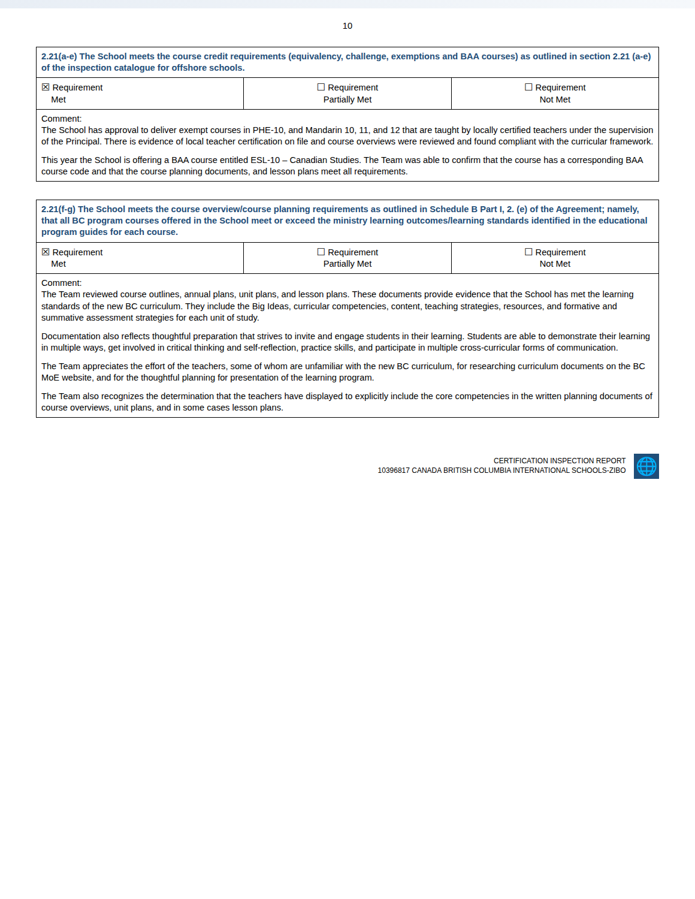10
| 2.21(a-e) The School meets the course credit requirements (equivalency, challenge, exemptions and BAA courses) as outlined in section 2.21 (a-e) of the inspection catalogue for offshore schools. |
| ☒ Requirement Met | ☐ Requirement Partially Met | ☐ Requirement Not Met |
| Comment: The School has approval to deliver exempt courses in PHE-10, and Mandarin 10, 11, and 12 that are taught by locally certified teachers under the supervision of the Principal. There is evidence of local teacher certification on file and course overviews were reviewed and found compliant with the curricular framework. This year the School is offering a BAA course entitled ESL-10 – Canadian Studies. The Team was able to confirm that the course has a corresponding BAA course code and that the course planning documents, and lesson plans meet all requirements. |
| 2.21(f-g) The School meets the course overview/course planning requirements as outlined in Schedule B Part I, 2. (e) of the Agreement; namely, that all BC program courses offered in the School meet or exceed the ministry learning outcomes/learning standards identified in the educational program guides for each course. |
| ☒ Requirement Met | ☐ Requirement Partially Met | ☐ Requirement Not Met |
| Comment: The Team reviewed course outlines, annual plans, unit plans, and lesson plans. These documents provide evidence that the School has met the learning standards of the new BC curriculum. They include the Big Ideas, curricular competencies, content, teaching strategies, resources, and formative and summative assessment strategies for each unit of study. Documentation also reflects thoughtful preparation that strives to invite and engage students in their learning. Students are able to demonstrate their learning in multiple ways, get involved in critical thinking and self-reflection, practice skills, and participate in multiple cross-curricular forms of communication. The Team appreciates the effort of the teachers, some of whom are unfamiliar with the new BC curriculum, for researching curriculum documents on the BC MoE website, and for the thoughtful planning for presentation of the learning program. The Team also recognizes the determination that the teachers have displayed to explicitly include the core competencies in the written planning documents of course overviews, unit plans, and in some cases lesson plans. |
CERTIFICATION INSPECTION REPORT
10396817 CANADA BRITISH COLUMBIA INTERNATIONAL SCHOOLS-ZIBO